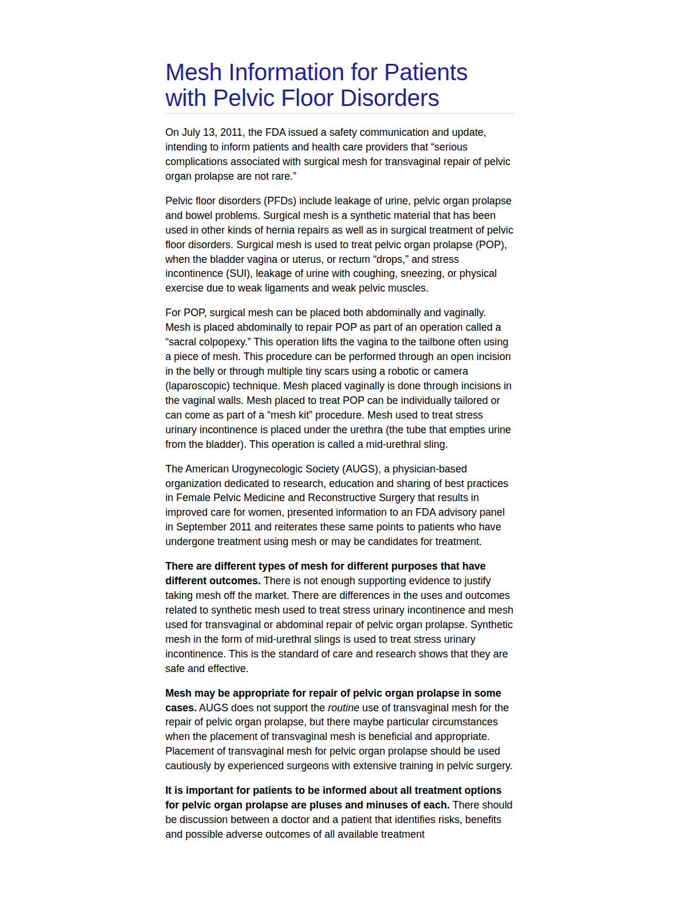Mesh Information for Patients with Pelvic Floor Disorders
On July 13, 2011, the FDA issued a safety communication and update, intending to inform patients and health care providers that “serious complications associated with surgical mesh for transvaginal repair of pelvic organ prolapse are not rare.”
Pelvic floor disorders (PFDs) include leakage of urine, pelvic organ prolapse and bowel problems. Surgical mesh is a synthetic material that has been used in other kinds of hernia repairs as well as in surgical treatment of pelvic floor disorders. Surgical mesh is used to treat pelvic organ prolapse (POP), when the bladder vagina or uterus, or rectum “drops,” and stress incontinence (SUI), leakage of urine with coughing, sneezing, or physical exercise due to weak ligaments and weak pelvic muscles.
For POP, surgical mesh can be placed both abdominally and vaginally. Mesh is placed abdominally to repair POP as part of an operation called a “sacral colpopexy.” This operation lifts the vagina to the tailbone often using a piece of mesh. This procedure can be performed through an open incision in the belly or through multiple tiny scars using a robotic or camera (laparoscopic) technique. Mesh placed vaginally is done through incisions in the vaginal walls. Mesh placed to treat POP can be individually tailored or can come as part of a “mesh kit” procedure. Mesh used to treat stress urinary incontinence is placed under the urethra (the tube that empties urine from the bladder). This operation is called a mid-urethral sling.
The American Urogynecologic Society (AUGS), a physician-based organization dedicated to research, education and sharing of best practices in Female Pelvic Medicine and Reconstructive Surgery that results in improved care for women, presented information to an FDA advisory panel in September 2011 and reiterates these same points to patients who have undergone treatment using mesh or may be candidates for treatment.
There are different types of mesh for different purposes that have different outcomes. There is not enough supporting evidence to justify taking mesh off the market. There are differences in the uses and outcomes related to synthetic mesh used to treat stress urinary incontinence and mesh used for transvaginal or abdominal repair of pelvic organ prolapse. Synthetic mesh in the form of mid-urethral slings is used to treat stress urinary incontinence. This is the standard of care and research shows that they are safe and effective.
Mesh may be appropriate for repair of pelvic organ prolapse in some cases. AUGS does not support the routine use of transvaginal mesh for the repair of pelvic organ prolapse, but there maybe particular circumstances when the placement of transvaginal mesh is beneficial and appropriate. Placement of transvaginal mesh for pelvic organ prolapse should be used cautiously by experienced surgeons with extensive training in pelvic surgery.
It is important for patients to be informed about all treatment options for pelvic organ prolapse are pluses and minuses of each. There should be discussion between a doctor and a patient that identifies risks, benefits and possible adverse outcomes of all available treatment